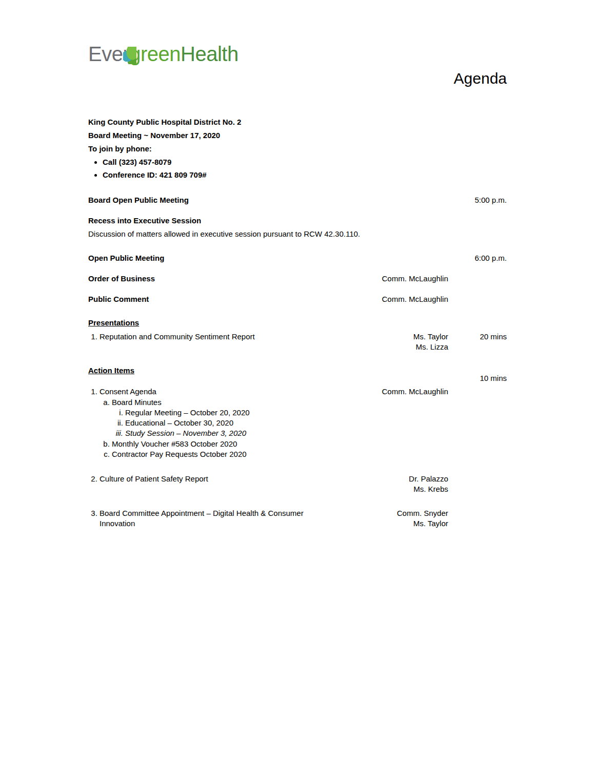Ever green Health
Agenda
King County Public Hospital District No. 2
Board Meeting ~ November 17, 2020
To join by phone:
Call (323) 457-8079
Conference ID: 421 809 709#
| Board Open Public Meeting | | 5:00 p.m. |
| Recess into Executive Session | | |
| Discussion of matters allowed in executive session pursuant to RCW 42.30.110. |
| Open Public Meeting | | 6:00 p.m. |
| Order of Business | Comm. McLaughlin | |
| Public Comment | Comm. McLaughlin | |
| Presentations | | |
| Reputation and Community Sentiment Report | Ms. Taylor Ms. Lizza | 20 mins |
| Action Items | | 10 mins |
| Consent Agenda Board Minutes Regular Meeting – October 20, 2020 Educational – October 30, 2020 Study Session – November 3, 2020 Monthly Voucher #583 October 2020 Contractor Pay Requests October 2020 | Comm. McLaughlin | |
| Culture of Patient Safety Report | Dr. Palazzo Ms. Krebs | |
| Board Committee Appointment – Digital Health & Consumer Innovation | Comm. Snyder Ms. Taylor | |